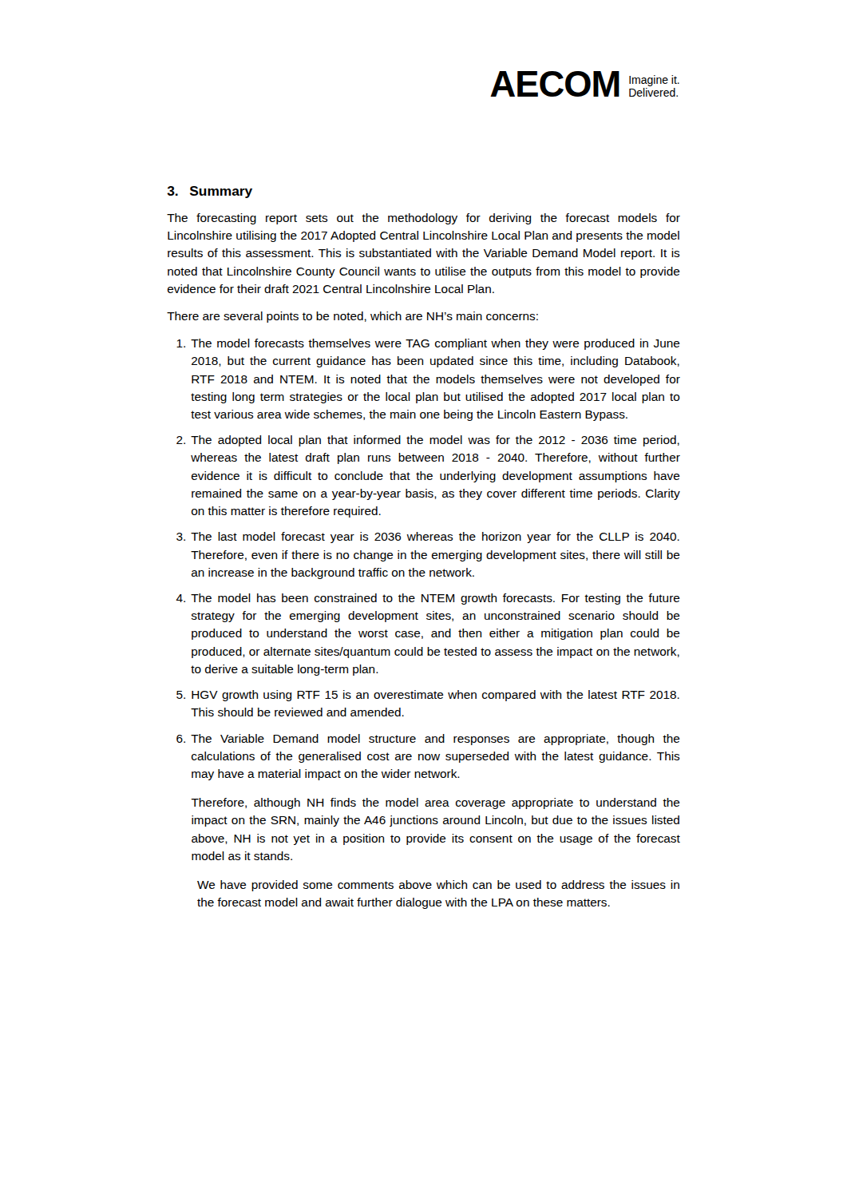AECOM
Imagine it.
Delivered.
3. Summary
The forecasting report sets out the methodology for deriving the forecast models for Lincolnshire utilising the 2017 Adopted Central Lincolnshire Local Plan and presents the model results of this assessment. This is substantiated with the Variable Demand Model report. It is noted that Lincolnshire County Council wants to utilise the outputs from this model to provide evidence for their draft 2021 Central Lincolnshire Local Plan.
There are several points to be noted, which are NH’s main concerns:
The model forecasts themselves were TAG compliant when they were produced in June 2018, but the current guidance has been updated since this time, including Databook, RTF 2018 and NTEM. It is noted that the models themselves were not developed for testing long term strategies or the local plan but utilised the adopted 2017 local plan to test various area wide schemes, the main one being the Lincoln Eastern Bypass.
The adopted local plan that informed the model was for the 2012 - 2036 time period, whereas the latest draft plan runs between 2018 - 2040. Therefore, without further evidence it is difficult to conclude that the underlying development assumptions have remained the same on a year-by-year basis, as they cover different time periods. Clarity on this matter is therefore required.
The last model forecast year is 2036 whereas the horizon year for the CLLP is 2040. Therefore, even if there is no change in the emerging development sites, there will still be an increase in the background traffic on the network.
The model has been constrained to the NTEM growth forecasts. For testing the future strategy for the emerging development sites, an unconstrained scenario should be produced to understand the worst case, and then either a mitigation plan could be produced, or alternate sites/quantum could be tested to assess the impact on the network, to derive a suitable long-term plan.
HGV growth using RTF 15 is an overestimate when compared with the latest RTF 2018. This should be reviewed and amended.
The Variable Demand model structure and responses are appropriate, though the calculations of the generalised cost are now superseded with the latest guidance. This may have a material impact on the wider network.
Therefore, although NH finds the model area coverage appropriate to understand the impact on the SRN, mainly the A46 junctions around Lincoln, but due to the issues listed above, NH is not yet in a position to provide its consent on the usage of the forecast model as it stands.
We have provided some comments above which can be used to address the issues in the forecast model and await further dialogue with the LPA on these matters.